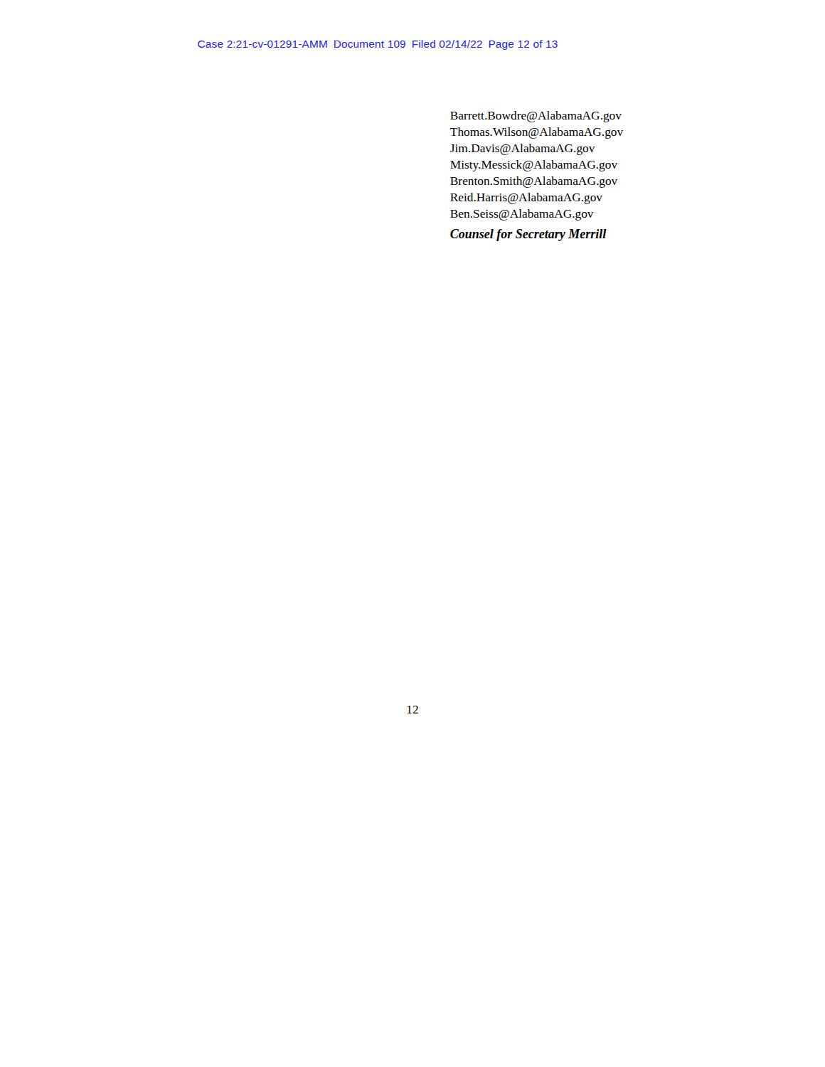Case 2:21-cv-01291-AMM Document 109 Filed 02/14/22 Page 12 of 13
Barrett.Bowdre@AlabamaAG.gov
Thomas.Wilson@AlabamaAG.gov
Jim.Davis@AlabamaAG.gov
Misty.Messick@AlabamaAG.gov
Brenton.Smith@AlabamaAG.gov
Reid.Harris@AlabamaAG.gov
Ben.Seiss@AlabamaAG.gov
Counsel for Secretary Merrill
12